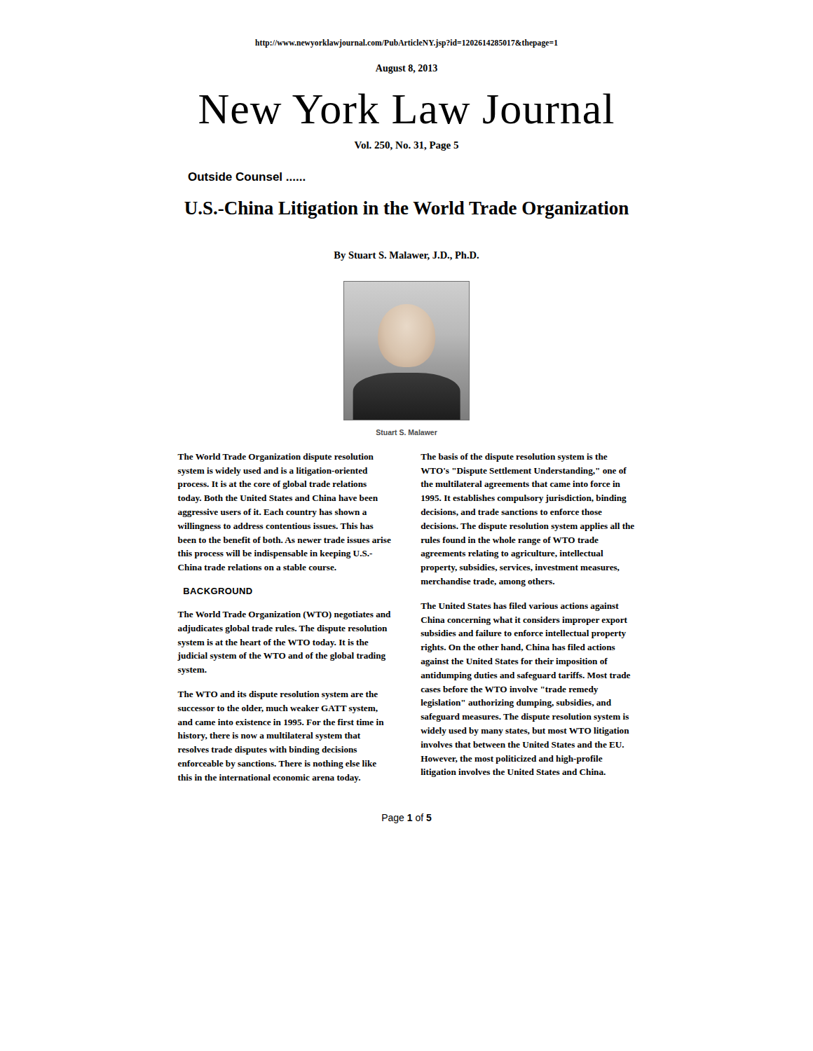http://www.newyorklawjournal.com/PubArticleNY.jsp?id=1202614285017&thepage=1
August 8, 2013
New York Law Journal
Vol. 250, No. 31, Page 5
Outside Counsel ......
U.S.-China Litigation in the World Trade Organization
By Stuart S. Malawer, J.D., Ph.D.
Stuart S. Malawer
The World Trade Organization dispute resolution system is widely used and is a litigation-oriented process. It is at the core of global trade relations today. Both the United States and China have been aggressive users of it. Each country has shown a willingness to address contentious issues. This has been to the benefit of both. As newer trade issues arise this process will be indispensable in keeping U.S.-China trade relations on a stable course.
BACKGROUND
The World Trade Organization (WTO) negotiates and adjudicates global trade rules. The dispute resolution system is at the heart of the WTO today. It is the judicial system of the WTO and of the global trading system.
The WTO and its dispute resolution system are the successor to the older, much weaker GATT system, and came into existence in 1995. For the first time in history, there is now a multilateral system that resolves trade disputes with binding decisions enforceable by sanctions. There is nothing else like this in the international economic arena today.
The basis of the dispute resolution system is the WTO's "Dispute Settlement Understanding," one of the multilateral agreements that came into force in 1995. It establishes compulsory jurisdiction, binding decisions, and trade sanctions to enforce those decisions. The dispute resolution system applies all the rules found in the whole range of WTO trade agreements relating to agriculture, intellectual property, subsidies, services, investment measures, merchandise trade, among others.
The United States has filed various actions against China concerning what it considers improper export subsidies and failure to enforce intellectual property rights. On the other hand, China has filed actions against the United States for their imposition of antidumping duties and safeguard tariffs. Most trade cases before the WTO involve "trade remedy legislation" authorizing dumping, subsidies, and safeguard measures. The dispute resolution system is widely used by many states, but most WTO litigation involves that between the United States and the EU. However, the most politicized and high-profile litigation involves the United States and China.
Page 1 of 5